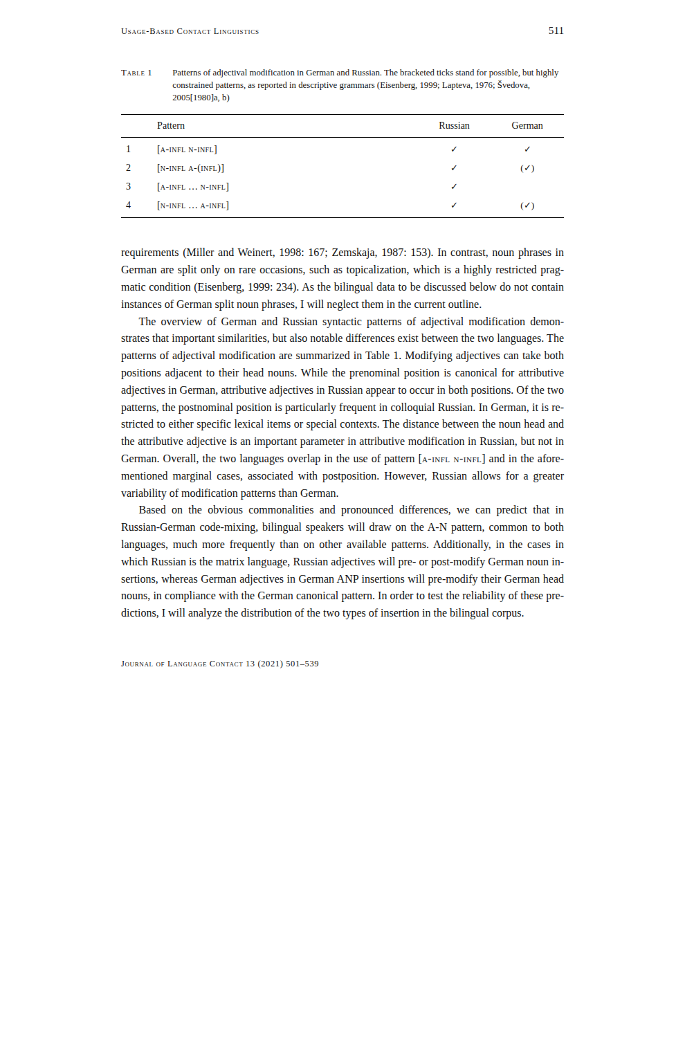Usage-Based Contact Linguistics 511
Table 1 Patterns of adjectival modification in German and Russian. The bracketed ticks stand for possible, but highly constrained patterns, as reported in descriptive grammars (Eisenberg, 1999; Lapteva, 1976; Švedova, 2005[1980]a, b)
| | Pattern | Russian | German |
| --- | --- | --- | --- |
| 1 | [ a-infl n-infl ] | ✓ | ✓ |
| 2 | [ n-infl a-(infl) ] | ✓ | (✓) |
| 3 | [ a-infl … n-infl ] | ✓ | |
| 4 | [ n-infl … a-infl ] | ✓ | (✓) |
requirements (Miller and Weinert, 1998: 167; Zemskaja, 1987: 153). In contrast, noun phrases in German are split only on rare occasions, such as topicalization, which is a highly restricted pragmatic condition (Eisenberg, 1999: 234). As the bilingual data to be discussed below do not contain instances of German split noun phrases, I will neglect them in the current outline.
The overview of German and Russian syntactic patterns of adjectival modification demonstrates that important similarities, but also notable differences exist between the two languages. The patterns of adjectival modification are summarized in Table 1. Modifying adjectives can take both positions adjacent to their head nouns. While the prenominal position is canonical for attributive adjectives in German, attributive adjectives in Russian appear to occur in both positions. Of the two patterns, the postnominal position is particularly frequent in colloquial Russian. In German, it is restricted to either specific lexical items or special contexts. The distance between the noun head and the attributive adjective is an important parameter in attributive modification in Russian, but not in German. Overall, the two languages overlap in the use of pattern [a-infl n-infl] and in the aforementioned marginal cases, associated with postposition. However, Russian allows for a greater variability of modification patterns than German.
Based on the obvious commonalities and pronounced differences, we can predict that in Russian-German code-mixing, bilingual speakers will draw on the A-N pattern, common to both languages, much more frequently than on other available patterns. Additionally, in the cases in which Russian is the matrix language, Russian adjectives will pre- or post-modify German noun insertions, whereas German adjectives in German ANP insertions will pre-modify their German head nouns, in compliance with the German canonical pattern. In order to test the reliability of these predictions, I will analyze the distribution of the two types of insertion in the bilingual corpus.
Journal of Language Contact 13 (2021) 501–539